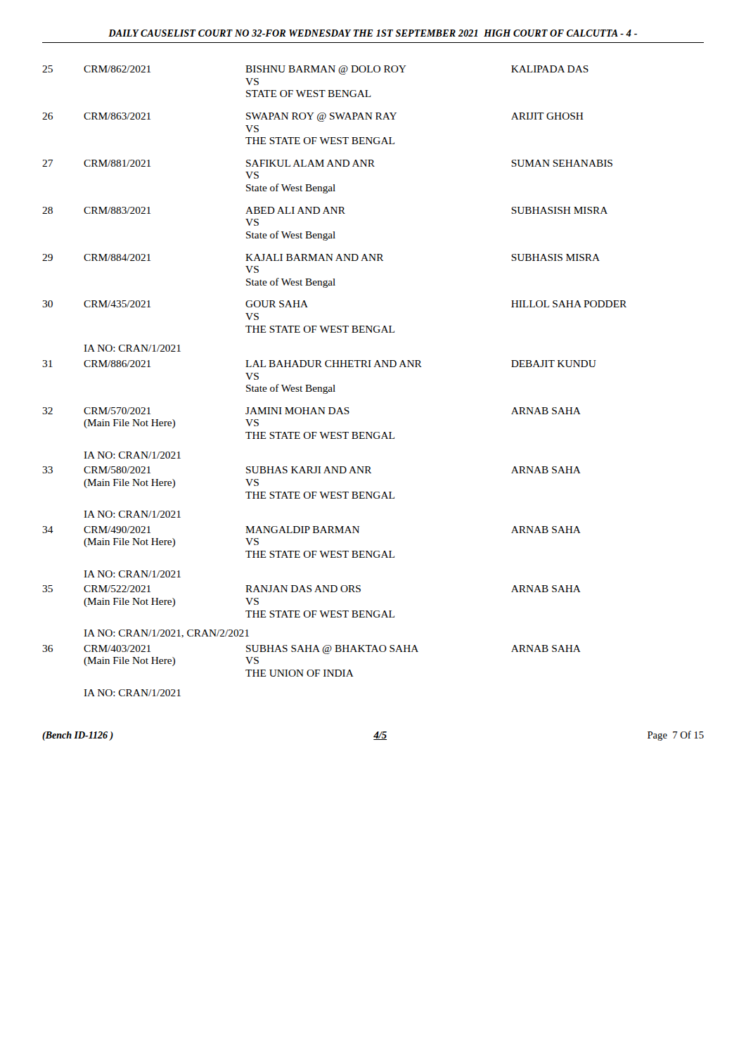DAILY CAUSELIST COURT NO 32-FOR WEDNESDAY THE 1ST SEPTEMBER 2021 HIGH COURT OF CALCUTTA - 4 -
| 25 | CRM/862/2021 | BISHNU BARMAN @ DOLO ROY VS STATE OF WEST BENGAL | KALIPADA DAS |
| 26 | CRM/863/2021 | SWAPAN ROY @ SWAPAN RAY VS THE STATE OF WEST BENGAL | ARIJIT GHOSH |
| 27 | CRM/881/2021 | SAFIKUL ALAM AND ANR VS State of West Bengal | SUMAN SEHANABIS |
| 28 | CRM/883/2021 | ABED ALI AND ANR VS State of West Bengal | SUBHASISH MISRA |
| 29 | CRM/884/2021 | KAJALI BARMAN AND ANR VS State of West Bengal | SUBHASIS MISRA |
| 30 | CRM/435/2021 | GOUR SAHA VS THE STATE OF WEST BENGAL | HILLOL SAHA PODDER |
| | IA NO: CRAN/1/2021 |
| 31 | CRM/886/2021 | LAL BAHADUR CHHETRI AND ANR VS State of West Bengal | DEBAJIT KUNDU |
| 32 | CRM/570/2021 (Main File Not Here) | JAMINI MOHAN DAS VS THE STATE OF WEST BENGAL | ARNAB SAHA |
| | IA NO: CRAN/1/2021 |
| 33 | CRM/580/2021 (Main File Not Here) | SUBHAS KARJI AND ANR VS THE STATE OF WEST BENGAL | ARNAB SAHA |
| | IA NO: CRAN/1/2021 |
| 34 | CRM/490/2021 (Main File Not Here) | MANGALDIP BARMAN VS THE STATE OF WEST BENGAL | ARNAB SAHA |
| | IA NO: CRAN/1/2021 |
| 35 | CRM/522/2021 (Main File Not Here) | RANJAN DAS AND ORS VS THE STATE OF WEST BENGAL | ARNAB SAHA |
| | IA NO: CRAN/1/2021, CRAN/2/2021 |
| 36 | CRM/403/2021 (Main File Not Here) | SUBHAS SAHA @ BHAKTAO SAHA VS THE UNION OF INDIA | ARNAB SAHA |
| | IA NO: CRAN/1/2021 |
(Bench ID-1126 )
4/5
Page 7 Of 15